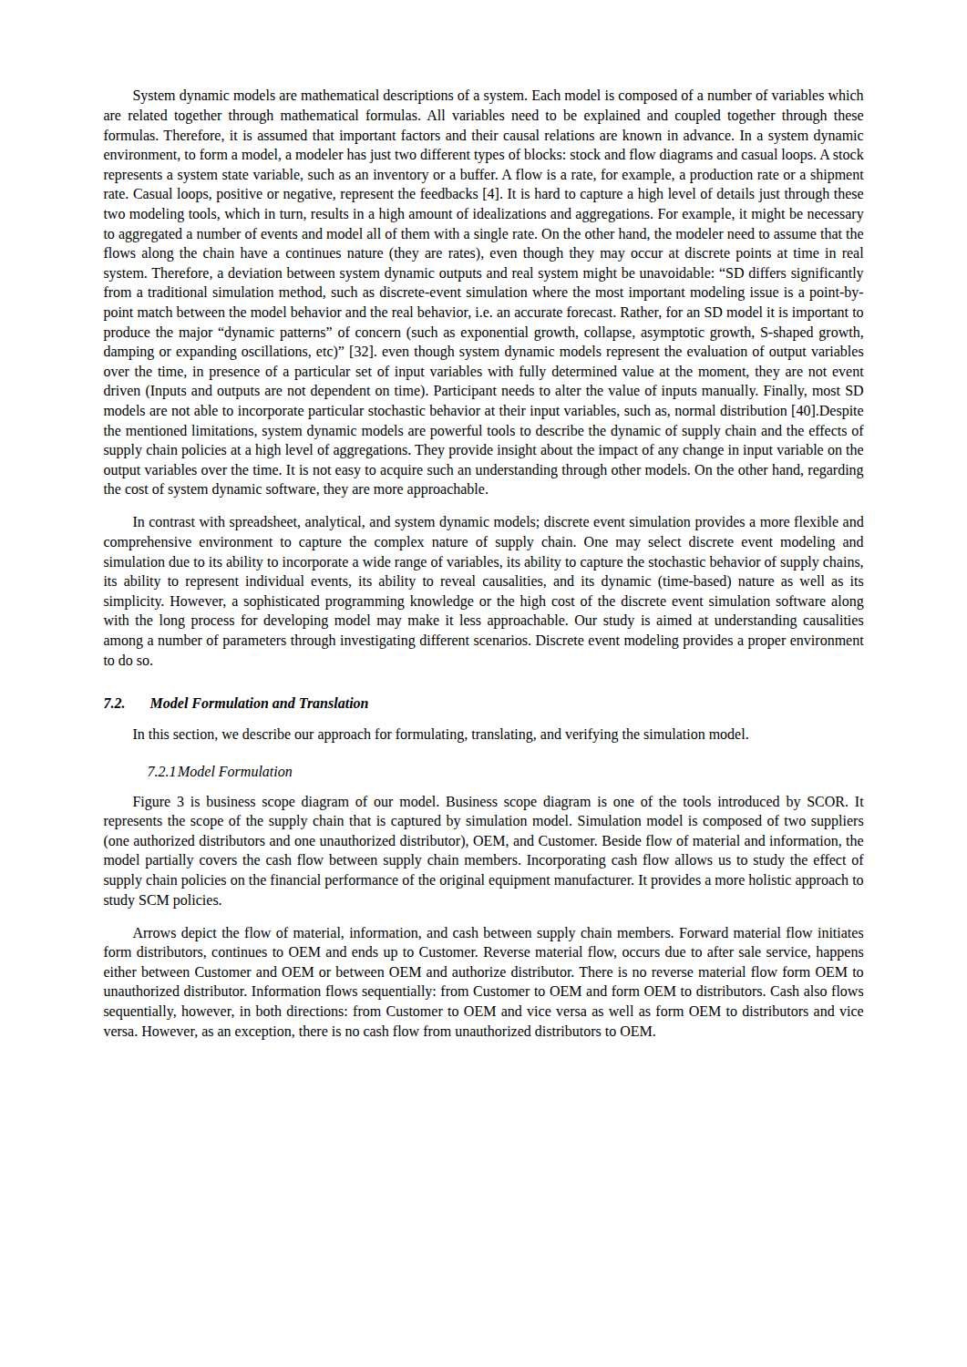System dynamic models are mathematical descriptions of a system. Each model is composed of a number of variables which are related together through mathematical formulas. All variables need to be explained and coupled together through these formulas. Therefore, it is assumed that important factors and their causal relations are known in advance. In a system dynamic environment, to form a model, a modeler has just two different types of blocks: stock and flow diagrams and casual loops. A stock represents a system state variable, such as an inventory or a buffer. A flow is a rate, for example, a production rate or a shipment rate. Casual loops, positive or negative, represent the feedbacks [4]. It is hard to capture a high level of details just through these two modeling tools, which in turn, results in a high amount of idealizations and aggregations. For example, it might be necessary to aggregated a number of events and model all of them with a single rate. On the other hand, the modeler need to assume that the flows along the chain have a continues nature (they are rates), even though they may occur at discrete points at time in real system. Therefore, a deviation between system dynamic outputs and real system might be unavoidable: “SD differs significantly from a traditional simulation method, such as discrete-event simulation where the most important modeling issue is a point-by-point match between the model behavior and the real behavior, i.e. an accurate forecast. Rather, for an SD model it is important to produce the major “dynamic patterns” of concern (such as exponential growth, collapse, asymptotic growth, S-shaped growth, damping or expanding oscillations, etc)” [32]. even though system dynamic models represent the evaluation of output variables over the time, in presence of a particular set of input variables with fully determined value at the moment, they are not event driven (Inputs and outputs are not dependent on time). Participant needs to alter the value of inputs manually. Finally, most SD models are not able to incorporate particular stochastic behavior at their input variables, such as, normal distribution [40].Despite the mentioned limitations, system dynamic models are powerful tools to describe the dynamic of supply chain and the effects of supply chain policies at a high level of aggregations. They provide insight about the impact of any change in input variable on the output variables over the time. It is not easy to acquire such an understanding through other models. On the other hand, regarding the cost of system dynamic software, they are more approachable.
In contrast with spreadsheet, analytical, and system dynamic models; discrete event simulation provides a more flexible and comprehensive environment to capture the complex nature of supply chain. One may select discrete event modeling and simulation due to its ability to incorporate a wide range of variables, its ability to capture the stochastic behavior of supply chains, its ability to represent individual events, its ability to reveal causalities, and its dynamic (time-based) nature as well as its simplicity. However, a sophisticated programming knowledge or the high cost of the discrete event simulation software along with the long process for developing model may make it less approachable. Our study is aimed at understanding causalities among a number of parameters through investigating different scenarios. Discrete event modeling provides a proper environment to do so.
7.2. Model Formulation and Translation
In this section, we describe our approach for formulating, translating, and verifying the simulation model.
7.2.1 Model Formulation
Figure 3 is business scope diagram of our model. Business scope diagram is one of the tools introduced by SCOR. It represents the scope of the supply chain that is captured by simulation model. Simulation model is composed of two suppliers (one authorized distributors and one unauthorized distributor), OEM, and Customer. Beside flow of material and information, the model partially covers the cash flow between supply chain members. Incorporating cash flow allows us to study the effect of supply chain policies on the financial performance of the original equipment manufacturer. It provides a more holistic approach to study SCM policies.
Arrows depict the flow of material, information, and cash between supply chain members. Forward material flow initiates form distributors, continues to OEM and ends up to Customer. Reverse material flow, occurs due to after sale service, happens either between Customer and OEM or between OEM and authorize distributor. There is no reverse material flow form OEM to unauthorized distributor. Information flows sequentially: from Customer to OEM and form OEM to distributors. Cash also flows sequentially, however, in both directions: from Customer to OEM and vice versa as well as form OEM to distributors and vice versa. However, as an exception, there is no cash flow from unauthorized distributors to OEM.